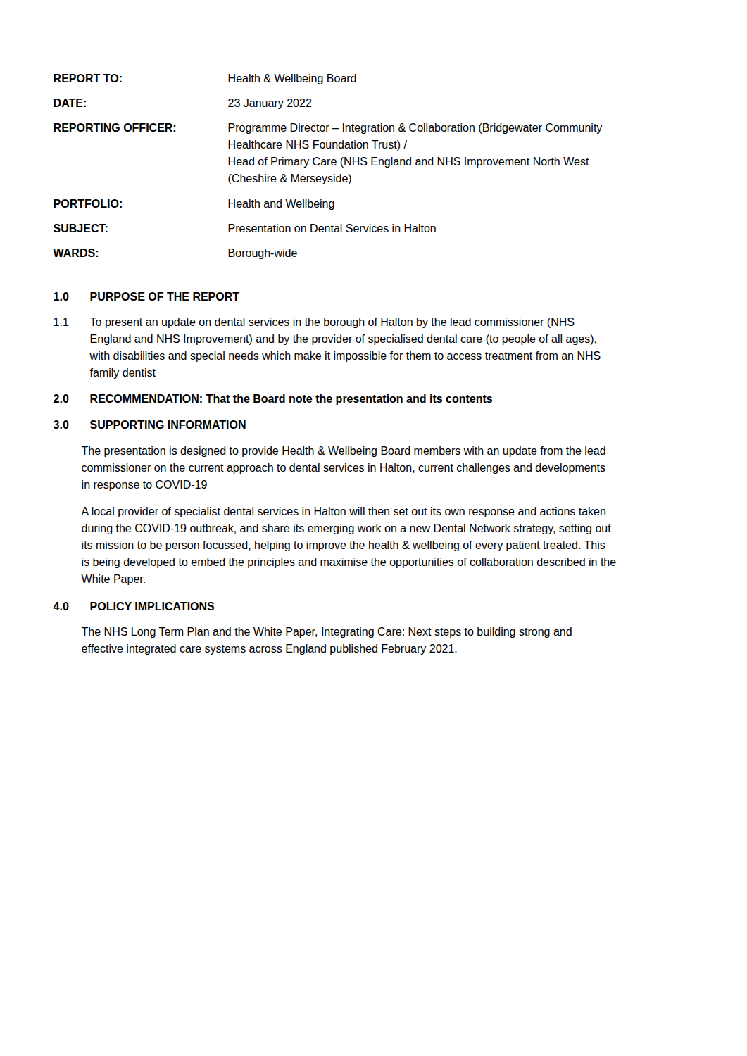| REPORT TO: | Health & Wellbeing Board |
| DATE: | 23 January 2022 |
| REPORTING OFFICER: | Programme Director – Integration & Collaboration (Bridgewater Community Healthcare NHS Foundation Trust) / Head of Primary Care (NHS England and NHS Improvement North West (Cheshire & Merseyside) |
| PORTFOLIO: | Health and Wellbeing |
| SUBJECT: | Presentation on Dental Services in Halton |
| WARDS: | Borough-wide |
1.0
PURPOSE OF THE REPORT
1.1
To present an update on dental services in the borough of Halton by the lead commissioner (NHS England and NHS Improvement) and by the provider of specialised dental care (to people of all ages), with disabilities and special needs which make it impossible for them to access treatment from an NHS family dentist
2.0
RECOMMENDATION: That the Board note the presentation and its contents
3.0
SUPPORTING INFORMATION
The presentation is designed to provide Health & Wellbeing Board members with an update from the lead commissioner on the current approach to dental services in Halton, current challenges and developments in response to COVID-19
A local provider of specialist dental services in Halton will then set out its own response and actions taken during the COVID-19 outbreak, and share its emerging work on a new Dental Network strategy, setting out its mission to be person focussed, helping to improve the health & wellbeing of every patient treated. This is being developed to embed the principles and maximise the opportunities of collaboration described in the White Paper.
4.0
POLICY IMPLICATIONS
The NHS Long Term Plan and the White Paper, Integrating Care: Next steps to building strong and effective integrated care systems across England published February 2021.